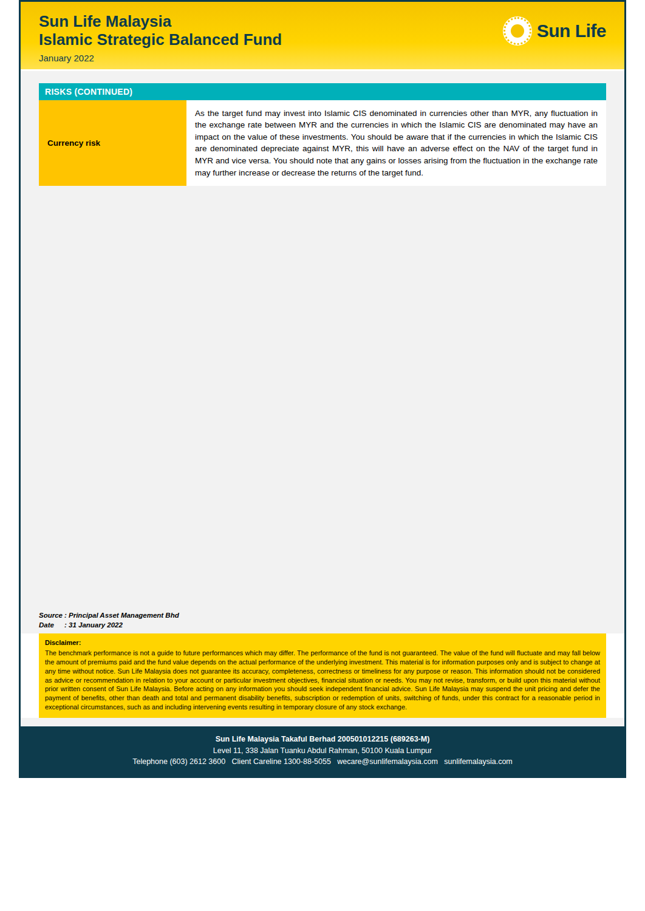Sun Life Malaysia
Islamic Strategic Balanced Fund
January 2022
Sun Life
RISKS (CONTINUED)
| Currency risk | As the target fund may invest into Islamic CIS denominated in currencies other than MYR, any fluctuation in the exchange rate between MYR and the currencies in which the Islamic CIS are denominated may have an impact on the value of these investments. You should be aware that if the currencies in which the Islamic CIS are denominated depreciate against MYR, this will have an adverse effect on the NAV of the target fund in MYR and vice versa. You should note that any gains or losses arising from the fluctuation in the exchange rate may further increase or decrease the returns of the target fund. |
Source: Principal Asset Management Bhd
Date: 31 January 2022
Disclaimer:
The benchmark performance is not a guide to future performances which may differ. The performance of the fund is not guaranteed. The value of the fund will fluctuate and may fall below the amount of premiums paid and the fund value depends on the actual performance of the underlying investment. This material is for information purposes only and is subject to change at any time without notice. Sun Life Malaysia does not guarantee its accuracy, completeness, correctness or timeliness for any purpose or reason. This information should not be considered as advice or recommendation in relation to your account or particular investment objectives, financial situation or needs. You may not revise, transform, or build upon this material without prior written consent of Sun Life Malaysia. Before acting on any information you should seek independent financial advice. Sun Life Malaysia may suspend the unit pricing and defer the payment of benefits, other than death and total and permanent disability benefits, subscription or redemption of units, switching of funds, under this contract for a reasonable period in exceptional circumstances, such as and including intervening events resulting in temporary closure of any stock exchange.
Sun Life Malaysia Takaful Berhad 200501012215 (689263-M)
Level 11, 338 Jalan Tuanku Abdul Rahman, 50100 Kuala Lumpur
Telephone (603) 2612 3600 Client Careline 1300-88-5055 wecare@sunlifemalaysia.com sunlifemalaysia.com